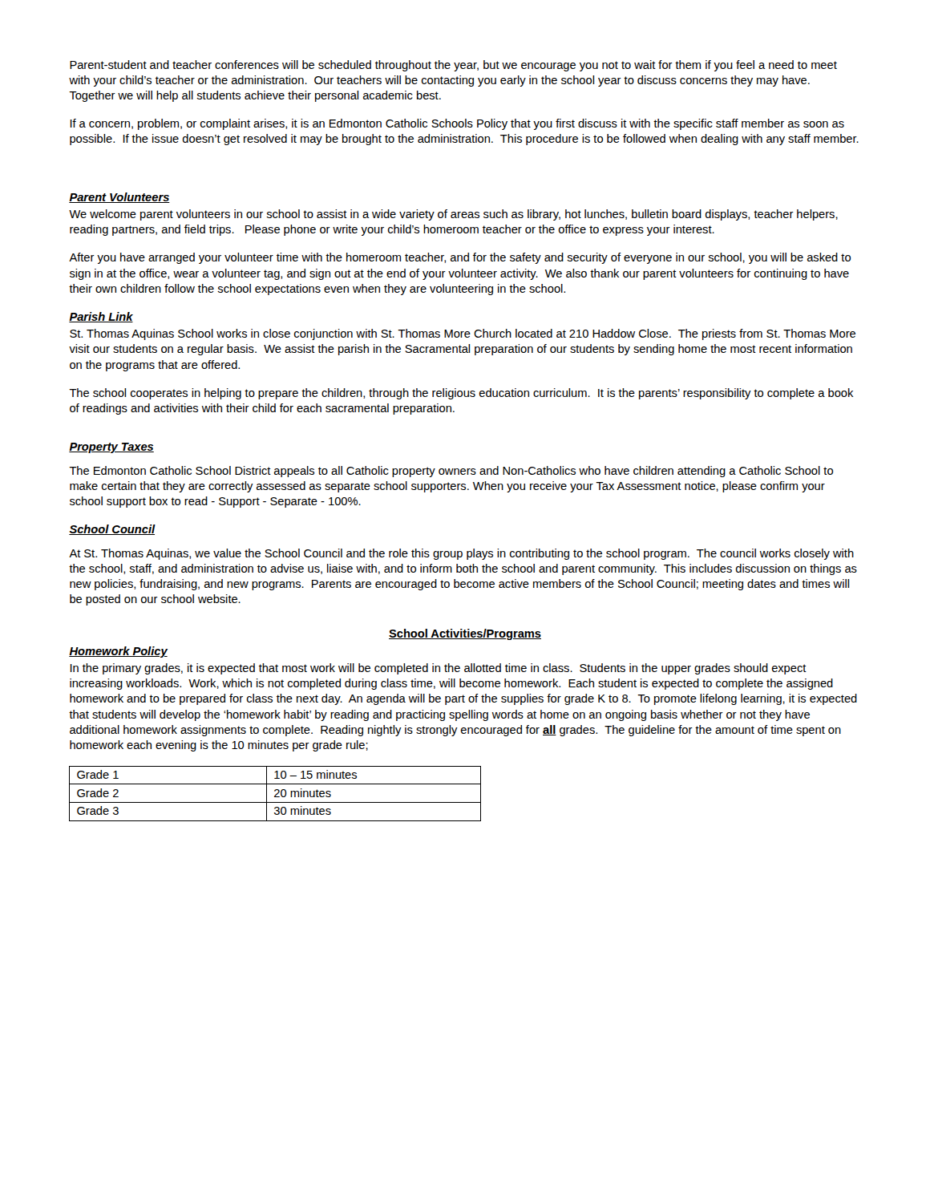Parent-student and teacher conferences will be scheduled throughout the year, but we encourage you not to wait for them if you feel a need to meet with your child’s teacher or the administration. Our teachers will be contacting you early in the school year to discuss concerns they may have. Together we will help all students achieve their personal academic best.
If a concern, problem, or complaint arises, it is an Edmonton Catholic Schools Policy that you first discuss it with the specific staff member as soon as possible. If the issue doesn’t get resolved it may be brought to the administration. This procedure is to be followed when dealing with any staff member.
Parent Volunteers
We welcome parent volunteers in our school to assist in a wide variety of areas such as library, hot lunches, bulletin board displays, teacher helpers, reading partners, and field trips. Please phone or write your child’s homeroom teacher or the office to express your interest.
After you have arranged your volunteer time with the homeroom teacher, and for the safety and security of everyone in our school, you will be asked to sign in at the office, wear a volunteer tag, and sign out at the end of your volunteer activity. We also thank our parent volunteers for continuing to have their own children follow the school expectations even when they are volunteering in the school.
Parish Link
St. Thomas Aquinas School works in close conjunction with St. Thomas More Church located at 210 Haddow Close. The priests from St. Thomas More visit our students on a regular basis. We assist the parish in the Sacramental preparation of our students by sending home the most recent information on the programs that are offered.
The school cooperates in helping to prepare the children, through the religious education curriculum. It is the parents’ responsibility to complete a book of readings and activities with their child for each sacramental preparation.
Property Taxes
The Edmonton Catholic School District appeals to all Catholic property owners and Non-Catholics who have children attending a Catholic School to make certain that they are correctly assessed as separate school supporters. When you receive your Tax Assessment notice, please confirm your school support box to read - Support - Separate - 100%.
School Council
At St. Thomas Aquinas, we value the School Council and the role this group plays in contributing to the school program. The council works closely with the school, staff, and administration to advise us, liaise with, and to inform both the school and parent community. This includes discussion on things as new policies, fundraising, and new programs. Parents are encouraged to become active members of the School Council; meeting dates and times will be posted on our school website.
School Activities/Programs
Homework Policy
In the primary grades, it is expected that most work will be completed in the allotted time in class. Students in the upper grades should expect increasing workloads. Work, which is not completed during class time, will become homework. Each student is expected to complete the assigned homework and to be prepared for class the next day. An agenda will be part of the supplies for grade K to 8. To promote lifelong learning, it is expected that students will develop the ‘homework habit’ by reading and practicing spelling words at home on an ongoing basis whether or not they have additional homework assignments to complete. Reading nightly is strongly encouraged for all grades. The guideline for the amount of time spent on homework each evening is the 10 minutes per grade rule;
| Grade 1 | 10 – 15 minutes |
| Grade 2 | 20 minutes |
| Grade 3 | 30 minutes |